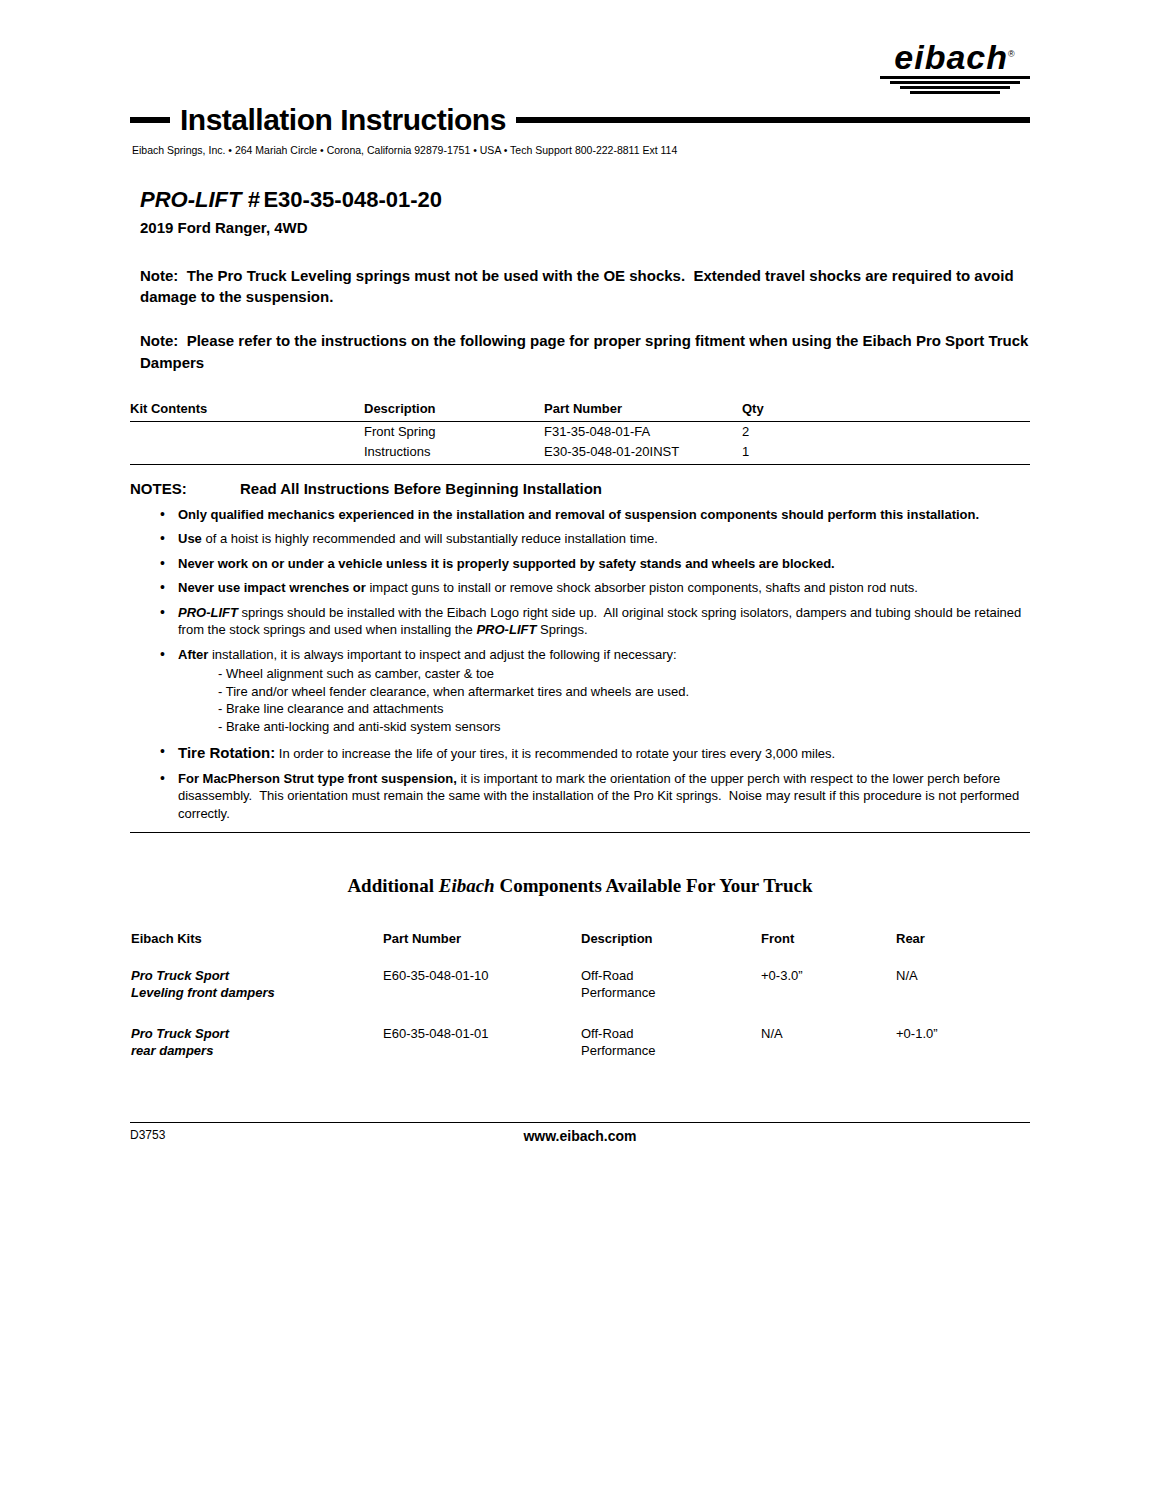eibach®
Installation Instructions
Eibach Springs, Inc. • 264 Mariah Circle • Corona, California 92879-1751 • USA • Tech Support 800-222-8811 Ext 114
PRO-LIFT # E30-35-048-01-20
2019 Ford Ranger, 4WD
Note: The Pro Truck Leveling springs must not be used with the OE shocks. Extended travel shocks are required to avoid damage to the suspension.
Note: Please refer to the instructions on the following page for proper spring fitment when using the Eibach Pro Sport Truck Dampers
| Kit Contents | Description | Part Number | Qty | |
| --- | --- | --- | --- | --- |
| | Front Spring | F31-35-048-01-FA | 2 | |
| | Instructions | E30-35-048-01-20INST | 1 | |
NOTES: Read All Instructions Before Beginning Installation
Only qualified mechanics experienced in the installation and removal of suspension components should perform this installation.
Use of a hoist is highly recommended and will substantially reduce installation time.
Never work on or under a vehicle unless it is properly supported by safety stands and wheels are blocked.
Never use impact wrenches or impact guns to install or remove shock absorber piston components, shafts and piston rod nuts.
PRO-LIFT springs should be installed with the Eibach Logo right side up. All original stock spring isolators, dampers and tubing should be retained from the stock springs and used when installing the PRO-LIFT Springs.
After installation, it is always important to inspect and adjust the following if necessary:
- Wheel alignment such as camber, caster & toe
- Tire and/or wheel fender clearance, when aftermarket tires and wheels are used.
- Brake line clearance and attachments
- Brake anti-locking and anti-skid system sensors
Tire Rotation: In order to increase the life of your tires, it is recommended to rotate your tires every 3,000 miles.
For MacPherson Strut type front suspension, it is important to mark the orientation of the upper perch with respect to the lower perch before disassembly. This orientation must remain the same with the installation of the Pro Kit springs. Noise may result if this procedure is not performed correctly.
Additional Eibach Components Available For Your Truck
| Eibach Kits | Part Number | Description | Front | Rear |
| --- | --- | --- | --- | --- |
| Pro Truck Sport Leveling front dampers | E60-35-048-01-10 | Off-Road Performance | +0-3.0” | N/A |
| Pro Truck Sport rear dampers | E60-35-048-01-01 | Off-Road Performance | N/A | +0-1.0” |
D3753 www.eibach.com